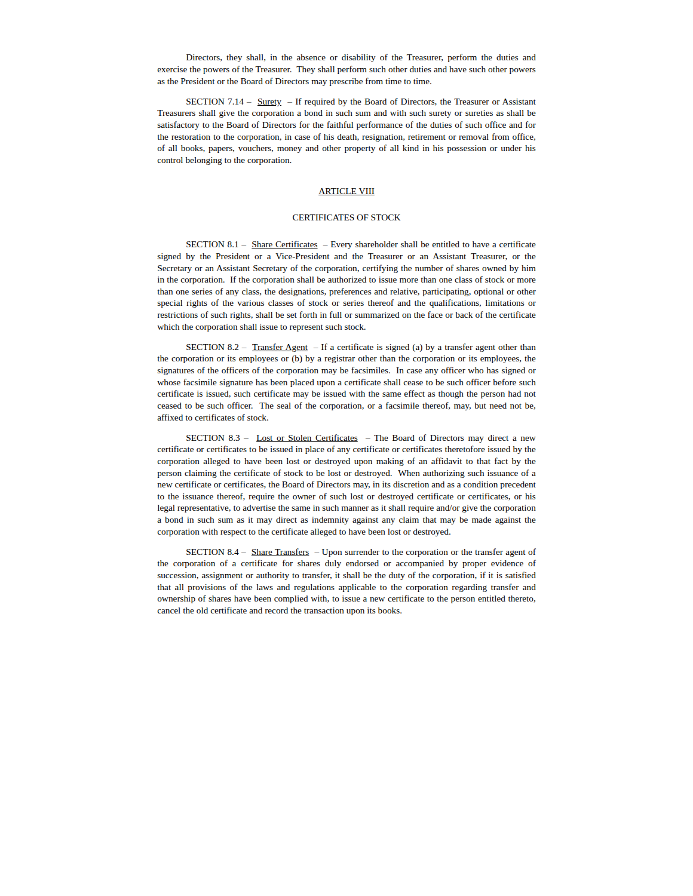Directors, they shall, in the absence or disability of the Treasurer, perform the duties and exercise the powers of the Treasurer. They shall perform such other duties and have such other powers as the President or the Board of Directors may prescribe from time to time.
SECTION 7.14 – Surety – If required by the Board of Directors, the Treasurer or Assistant Treasurers shall give the corporation a bond in such sum and with such surety or sureties as shall be satisfactory to the Board of Directors for the faithful performance of the duties of such office and for the restoration to the corporation, in case of his death, resignation, retirement or removal from office, of all books, papers, vouchers, money and other property of all kind in his possession or under his control belonging to the corporation.
ARTICLE VIII
CERTIFICATES OF STOCK
SECTION 8.1 – Share Certificates – Every shareholder shall be entitled to have a certificate signed by the President or a Vice-President and the Treasurer or an Assistant Treasurer, or the Secretary or an Assistant Secretary of the corporation, certifying the number of shares owned by him in the corporation. If the corporation shall be authorized to issue more than one class of stock or more than one series of any class, the designations, preferences and relative, participating, optional or other special rights of the various classes of stock or series thereof and the qualifications, limitations or restrictions of such rights, shall be set forth in full or summarized on the face or back of the certificate which the corporation shall issue to represent such stock.
SECTION 8.2 – Transfer Agent – If a certificate is signed (a) by a transfer agent other than the corporation or its employees or (b) by a registrar other than the corporation or its employees, the signatures of the officers of the corporation may be facsimiles. In case any officer who has signed or whose facsimile signature has been placed upon a certificate shall cease to be such officer before such certificate is issued, such certificate may be issued with the same effect as though the person had not ceased to be such officer. The seal of the corporation, or a facsimile thereof, may, but need not be, affixed to certificates of stock.
SECTION 8.3 – Lost or Stolen Certificates – The Board of Directors may direct a new certificate or certificates to be issued in place of any certificate or certificates theretofore issued by the corporation alleged to have been lost or destroyed upon making of an affidavit to that fact by the person claiming the certificate of stock to be lost or destroyed. When authorizing such issuance of a new certificate or certificates, the Board of Directors may, in its discretion and as a condition precedent to the issuance thereof, require the owner of such lost or destroyed certificate or certificates, or his legal representative, to advertise the same in such manner as it shall require and/or give the corporation a bond in such sum as it may direct as indemnity against any claim that may be made against the corporation with respect to the certificate alleged to have been lost or destroyed.
SECTION 8.4 – Share Transfers – Upon surrender to the corporation or the transfer agent of the corporation of a certificate for shares duly endorsed or accompanied by proper evidence of succession, assignment or authority to transfer, it shall be the duty of the corporation, if it is satisfied that all provisions of the laws and regulations applicable to the corporation regarding transfer and ownership of shares have been complied with, to issue a new certificate to the person entitled thereto, cancel the old certificate and record the transaction upon its books.